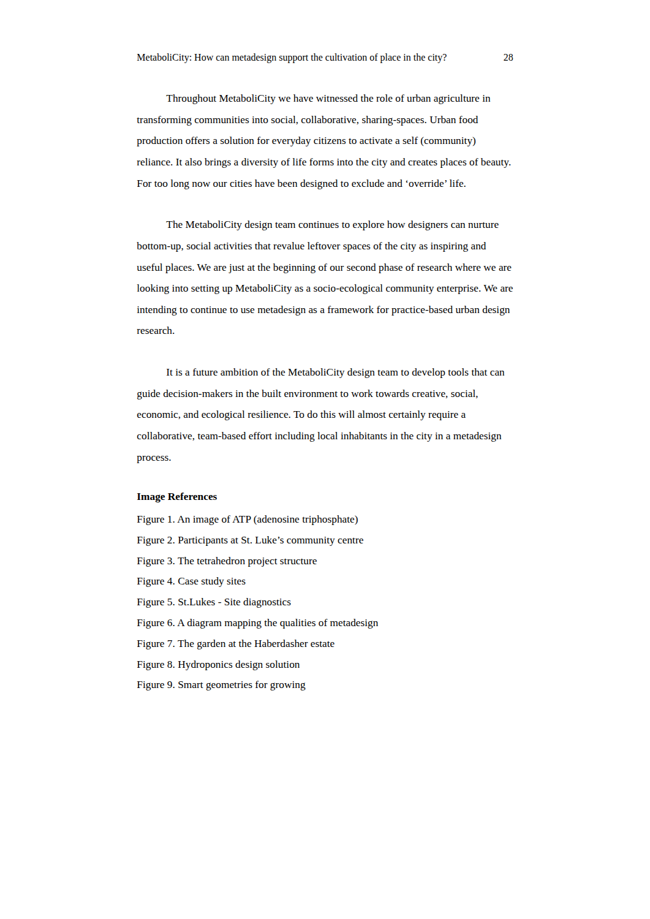MetaboliCity: How can metadesign support the cultivation of place in the city?
28
Throughout MetaboliCity we have witnessed the role of urban agriculture in transforming communities into social, collaborative, sharing-spaces. Urban food production offers a solution for everyday citizens to activate a self (community) reliance. It also brings a diversity of life forms into the city and creates places of beauty. For too long now our cities have been designed to exclude and ‘override’ life.
The MetaboliCity design team continues to explore how designers can nurture bottom-up, social activities that revalue leftover spaces of the city as inspiring and useful places. We are just at the beginning of our second phase of research where we are looking into setting up MetaboliCity as a socio-ecological community enterprise. We are intending to continue to use metadesign as a framework for practice-based urban design research.
It is a future ambition of the MetaboliCity design team to develop tools that can guide decision-makers in the built environment to work towards creative, social, economic, and ecological resilience. To do this will almost certainly require a collaborative, team-based effort including local inhabitants in the city in a metadesign process.
Image References
Figure 1. An image of ATP (adenosine triphosphate)
Figure 2. Participants at St. Luke’s community centre
Figure 3. The tetrahedron project structure
Figure 4. Case study sites
Figure 5. St.Lukes - Site diagnostics
Figure 6. A diagram mapping the qualities of metadesign
Figure 7. The garden at the Haberdasher estate
Figure 8. Hydroponics design solution
Figure 9. Smart geometries for growing